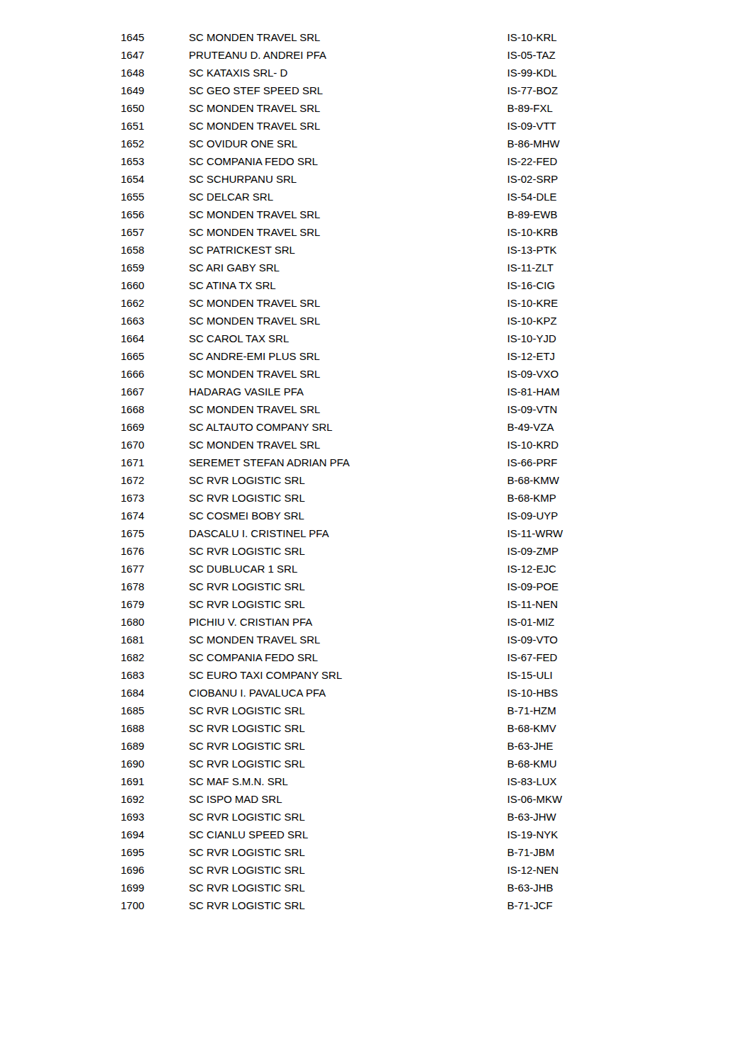| 1645 | SC MONDEN TRAVEL SRL | IS-10-KRL |
| 1647 | PRUTEANU D. ANDREI PFA | IS-05-TAZ |
| 1648 | SC KATAXIS SRL- D | IS-99-KDL |
| 1649 | SC GEO STEF SPEED SRL | IS-77-BOZ |
| 1650 | SC MONDEN TRAVEL SRL | B-89-FXL |
| 1651 | SC MONDEN TRAVEL SRL | IS-09-VTT |
| 1652 | SC OVIDUR ONE SRL | B-86-MHW |
| 1653 | SC COMPANIA FEDO SRL | IS-22-FED |
| 1654 | SC SCHURPANU SRL | IS-02-SRP |
| 1655 | SC DELCAR SRL | IS-54-DLE |
| 1656 | SC MONDEN TRAVEL SRL | B-89-EWB |
| 1657 | SC MONDEN TRAVEL SRL | IS-10-KRB |
| 1658 | SC PATRICKEST SRL | IS-13-PTK |
| 1659 | SC ARI GABY SRL | IS-11-ZLT |
| 1660 | SC ATINA TX SRL | IS-16-CIG |
| 1662 | SC MONDEN TRAVEL SRL | IS-10-KRE |
| 1663 | SC MONDEN TRAVEL SRL | IS-10-KPZ |
| 1664 | SC CAROL TAX SRL | IS-10-YJD |
| 1665 | SC ANDRE-EMI PLUS SRL | IS-12-ETJ |
| 1666 | SC MONDEN TRAVEL SRL | IS-09-VXO |
| 1667 | HADARAG VASILE PFA | IS-81-HAM |
| 1668 | SC MONDEN TRAVEL SRL | IS-09-VTN |
| 1669 | SC ALTAUTO COMPANY SRL | B-49-VZA |
| 1670 | SC MONDEN TRAVEL SRL | IS-10-KRD |
| 1671 | SEREMET STEFAN ADRIAN PFA | IS-66-PRF |
| 1672 | SC RVR LOGISTIC SRL | B-68-KMW |
| 1673 | SC RVR LOGISTIC SRL | B-68-KMP |
| 1674 | SC COSMEI BOBY SRL | IS-09-UYP |
| 1675 | DASCALU I. CRISTINEL PFA | IS-11-WRW |
| 1676 | SC RVR LOGISTIC SRL | IS-09-ZMP |
| 1677 | SC DUBLUCAR 1 SRL | IS-12-EJC |
| 1678 | SC RVR LOGISTIC SRL | IS-09-POE |
| 1679 | SC RVR LOGISTIC SRL | IS-11-NEN |
| 1680 | PICHIU V. CRISTIAN PFA | IS-01-MIZ |
| 1681 | SC MONDEN TRAVEL SRL | IS-09-VTO |
| 1682 | SC COMPANIA FEDO SRL | IS-67-FED |
| 1683 | SC EURO TAXI COMPANY SRL | IS-15-ULI |
| 1684 | CIOBANU I. PAVALUCA PFA | IS-10-HBS |
| 1685 | SC RVR LOGISTIC SRL | B-71-HZM |
| 1688 | SC RVR LOGISTIC SRL | B-68-KMV |
| 1689 | SC RVR LOGISTIC SRL | B-63-JHE |
| 1690 | SC RVR LOGISTIC SRL | B-68-KMU |
| 1691 | SC MAF S.M.N. SRL | IS-83-LUX |
| 1692 | SC ISPO MAD SRL | IS-06-MKW |
| 1693 | SC RVR LOGISTIC SRL | B-63-JHW |
| 1694 | SC CIANLU SPEED SRL | IS-19-NYK |
| 1695 | SC RVR LOGISTIC SRL | B-71-JBM |
| 1696 | SC RVR LOGISTIC SRL | IS-12-NEN |
| 1699 | SC RVR LOGISTIC SRL | B-63-JHB |
| 1700 | SC RVR LOGISTIC SRL | B-71-JCF |